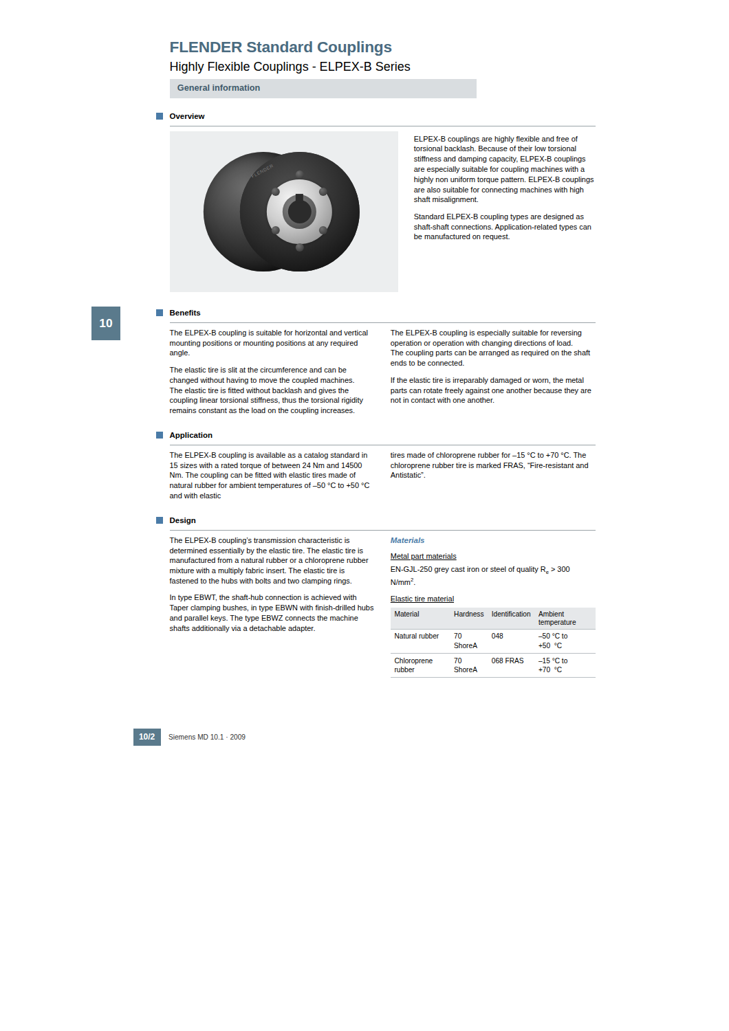FLENDER Standard Couplings
Highly Flexible Couplings - ELPEX-B Series
General information
Overview
FLENDER
ELPEX-B couplings are highly flexible and free of torsional backlash. Because of their low torsional stiffness and damping capacity, ELPEX-B couplings are especially suitable for coupling machines with a highly non uniform torque pattern. ELPEX-B couplings are also suitable for connecting machines with high shaft misalignment.
Standard ELPEX-B coupling types are designed as shaft-shaft connections. Application-related types can be manufactured on request.
Benefits
The ELPEX-B coupling is suitable for horizontal and vertical mounting positions or mounting positions at any required angle.
The elastic tire is slit at the circumference and can be changed without having to move the coupled machines.
The elastic tire is fitted without backlash and gives the coupling linear torsional stiffness, thus the torsional rigidity remains constant as the load on the coupling increases.
The ELPEX-B coupling is especially suitable for reversing operation or operation with changing directions of load.
The coupling parts can be arranged as required on the shaft ends to be connected.
If the elastic tire is irreparably damaged or worn, the metal parts can rotate freely against one another because they are not in contact with one another.
Application
The ELPEX-B coupling is available as a catalog standard in 15 sizes with a rated torque of between 24 Nm and 14500 Nm. The coupling can be fitted with elastic tires made of natural rubber for ambient temperatures of –50 °C to +50 °C and with elastic
tires made of chloroprene rubber for –15 °C to +70 °C. The chloroprene rubber tire is marked FRAS, “Fire-resistant and Antistatic”.
Design
The ELPEX-B coupling’s transmission characteristic is determined essentially by the elastic tire. The elastic tire is manufactured from a natural rubber or a chloroprene rubber mixture with a multiply fabric insert. The elastic tire is fastened to the hubs with bolts and two clamping rings.
In type EBWT, the shaft-hub connection is achieved with Taper clamping bushes, in type EBWN with finish-drilled hubs and parallel keys. The type EBWZ connects the machine shafts additionally via a detachable adapter.
Materials
Metal part materials
EN-GJL-250 grey cast iron or steel of quality Re > 300 N/mm2.
Elastic tire material
| Material | Hardness | Identification | Ambient temperature |
| --- | --- | --- | --- |
| Natural rubber | 70 ShoreA | 048 | –50 °C to +50 °C |
| Chloroprene rubber | 70 ShoreA | 068 FRAS | –15 °C to +70 °C |
10
10/2
Siemens MD 10.1 · 2009